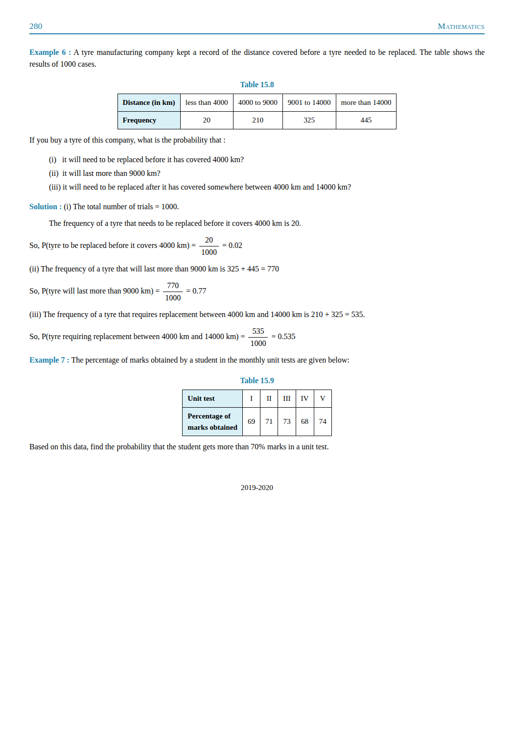280 Mathematics
Example 6 : A tyre manufacturing company kept a record of the distance covered before a tyre needed to be replaced. The table shows the results of 1000 cases.
Table 15.8
| Distance (in km) | less than 4000 | 4000 to 9000 | 9001 to 14000 | more than 14000 |
| Frequency | 20 | 210 | 325 | 445 |
If you buy a tyre of this company, what is the probability that :
(i) it will need to be replaced before it has covered 4000 km?
(ii) it will last more than 9000 km?
(iii) it will need to be replaced after it has covered somewhere between 4000 km and 14000 km?
Solution : (i) The total number of trials = 1000.
The frequency of a tyre that needs to be replaced before it covers 4000 km is 20.
So, P(tyre to be replaced before it covers 4000 km) = 201000 = 0.02
(ii) The frequency of a tyre that will last more than 9000 km is 325 + 445 = 770
So, P(tyre will last more than 9000 km) = 7701000 = 0.77
(iii) The frequency of a tyre that requires replacement between 4000 km and 14000 km is 210 + 325 = 535.
So, P(tyre requiring replacement between 4000 km and 14000 km) = 5351000 = 0.535
Example 7 : The percentage of marks obtained by a student in the monthly unit tests are given below:
Table 15.9
| Unit test | I | II | III | IV | V |
| Percentage of marks obtained | 69 | 71 | 73 | 68 | 74 |
Based on this data, find the probability that the student gets more than 70% marks in a unit test.
2019-2020